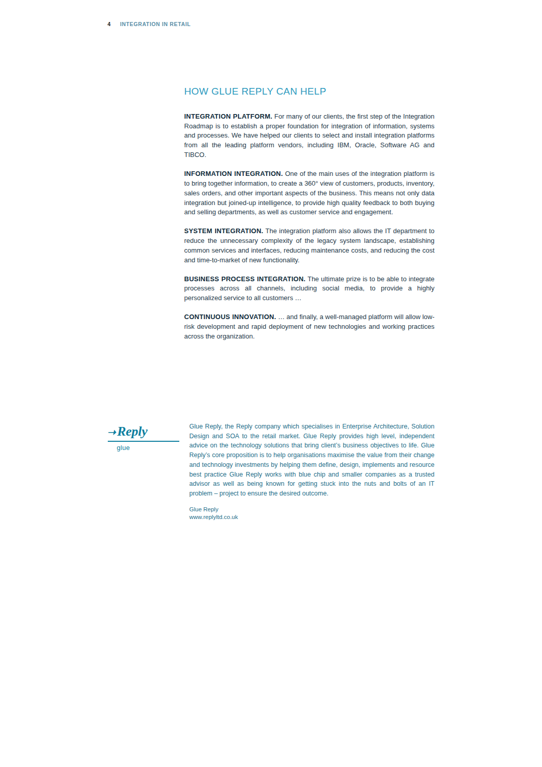4 INTEGRATION IN RETAIL
HOW GLUE REPLY CAN HELP
INTEGRATION PLATFORM. For many of our clients, the first step of the Integration Roadmap is to establish a proper foundation for integration of information, systems and processes. We have helped our clients to select and install integration platforms from all the leading platform vendors, including IBM, Oracle, Software AG and TIBCO.
INFORMATION INTEGRATION. One of the main uses of the integration platform is to bring together information, to create a 360° view of customers, products, inventory, sales orders, and other important aspects of the business. This means not only data integration but joined-up intelligence, to provide high quality feedback to both buying and selling departments, as well as customer service and engagement.
SYSTEM INTEGRATION. The integration platform also allows the IT department to reduce the unnecessary complexity of the legacy system landscape, establishing common services and interfaces, reducing maintenance costs, and reducing the cost and time-to-market of new functionality.
BUSINESS PROCESS INTEGRATION. The ultimate prize is to be able to integrate processes across all channels, including social media, to provide a highly personalized service to all customers …
CONTINUOUS INNOVATION. … and finally, a well-managed platform will allow low-risk development and rapid deployment of new technologies and working practices across the organization.
➝Reply
glue
Glue Reply, the Reply company which specialises in Enterprise Architecture, Solution Design and SOA to the retail market. Glue Reply provides high level, independent advice on the technology solutions that bring client’s business objectives to life. Glue Reply’s core proposition is to help organisations maximise the value from their change and technology investments by helping them define, design, implements and resource best practice Glue Reply works with blue chip and smaller companies as a trusted advisor as well as being known for getting stuck into the nuts and bolts of an IT problem – project to ensure the desired outcome.
Glue Reply
www.replyltd.co.uk